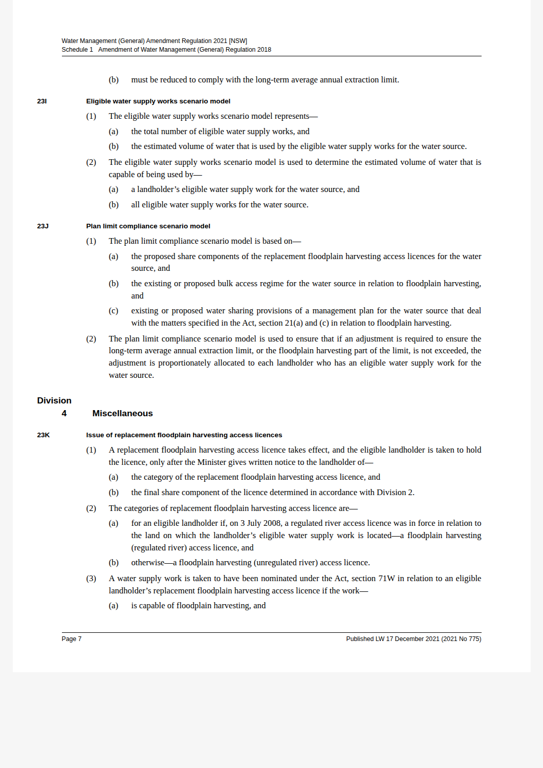Water Management (General) Amendment Regulation 2021 [NSW] Schedule 1 Amendment of Water Management (General) Regulation 2018
(b) must be reduced to comply with the long-term average annual extraction limit.
23IEligible water supply works scenario model
(1) The eligible water supply works scenario model represents—
(a) the total number of eligible water supply works, and
(b) the estimated volume of water that is used by the eligible water supply works for the water source.
(2) The eligible water supply works scenario model is used to determine the estimated volume of water that is capable of being used by—
(a) a landholder’s eligible water supply work for the water source, and
(b) all eligible water supply works for the water source.
23JPlan limit compliance scenario model
(1) The plan limit compliance scenario model is based on—
(a) the proposed share components of the replacement floodplain harvesting access licences for the water source, and
(b) the existing or proposed bulk access regime for the water source in relation to floodplain harvesting, and
(c) existing or proposed water sharing provisions of a management plan for the water source that deal with the matters specified in the Act, section 21(a) and (c) in relation to floodplain harvesting.
(2) The plan limit compliance scenario model is used to ensure that if an adjustment is required to ensure the long-term average annual extraction limit, or the floodplain harvesting part of the limit, is not exceeded, the adjustment is proportionately allocated to each landholder who has an eligible water supply work for the water source.
Division 4 Miscellaneous
23KIssue of replacement floodplain harvesting access licences
(1) A replacement floodplain harvesting access licence takes effect, and the eligible landholder is taken to hold the licence, only after the Minister gives written notice to the landholder of—
(a) the category of the replacement floodplain harvesting access licence, and
(b) the final share component of the licence determined in accordance with Division 2.
(2) The categories of replacement floodplain harvesting access licence are—
(a) for an eligible landholder if, on 3 July 2008, a regulated river access licence was in force in relation to the land on which the landholder’s eligible water supply work is located—a floodplain harvesting (regulated river) access licence, and
(b) otherwise—a floodplain harvesting (unregulated river) access licence.
(3) A water supply work is taken to have been nominated under the Act, section 71W in relation to an eligible landholder’s replacement floodplain harvesting access licence if the work—
(a) is capable of floodplain harvesting, and
Page 7 Published LW 17 December 2021 (2021 No 775)